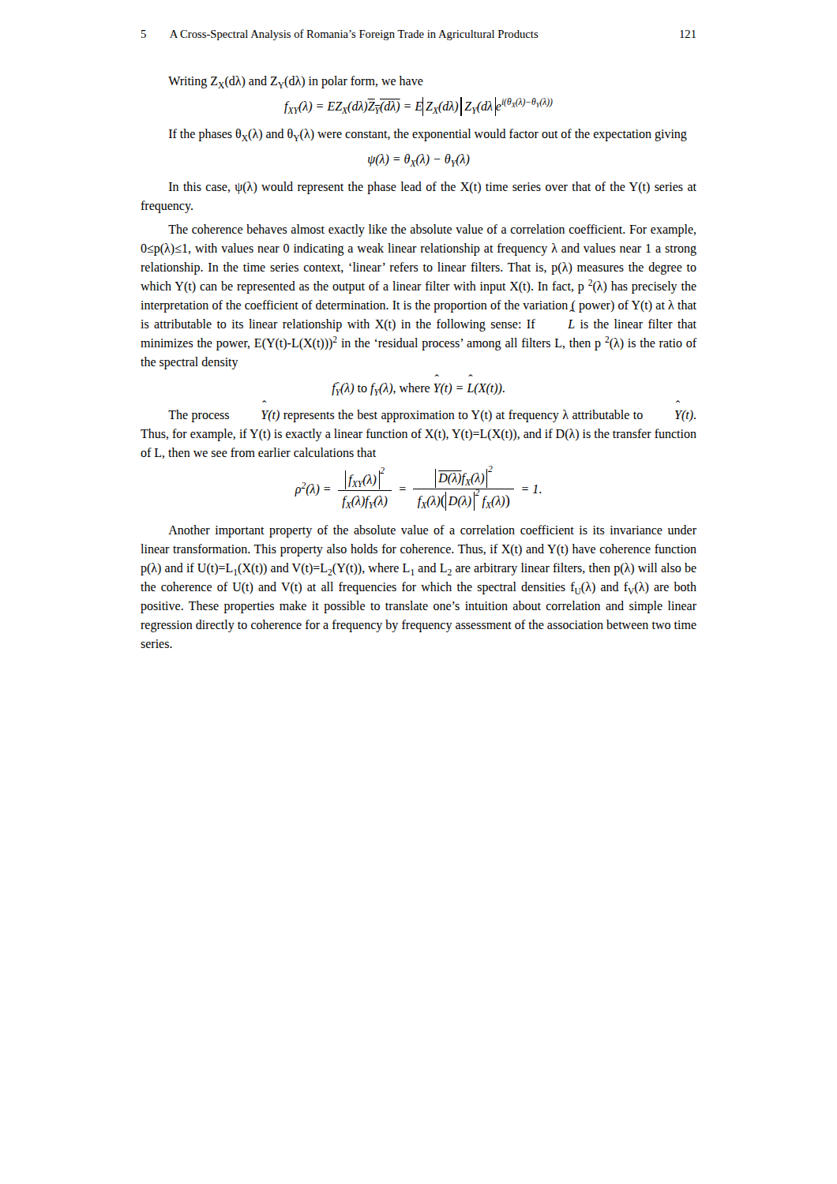5 A Cross-Spectral Analysis of Romania’s Foreign Trade in Agricultural Products 121
Writing ZX(dλ) and ZY(dλ) in polar form, we have
fXY(λ) = EZX(dλ)ZY(dλ) = EZX(dλ) ZY(dλei(θX(λ)−θY(λ))
If the phases θX(λ) and θY(λ) were constant, the exponential would factor out of the expectation giving
ψ(λ) = θX(λ) − θY(λ)
In this case, ψ(λ) would represent the phase lead of the X(t) time series over that of the Y(t) series at frequency.
The coherence behaves almost exactly like the absolute value of a correlation coefficient. For example, 0≤p(λ)≤1, with values near 0 indicating a weak linear relationship at frequency λ and values near 1 a strong relationship. In the time series context, ‘linear’ refers to linear filters. That is, p(λ) measures the degree to which Y(t) can be represented as the output of a linear filter with input X(t). In fact, p 2(λ) has precisely the interpretation of the coefficient of determination. It is the proportion of the variation ( power) of Y(t) at λ that is attributable to its linear relationship with X(t) in the following sense: If L is the linear filter that minimizes the power, E(Y(t)-L(X(t)))2 in the ‘residual process’ among all filters L, then p 2(λ) is the ratio of the spectral density
fY(λ) to fY(λ), where Y(t) = L(X(t)).
The process Y(t) represents the best approximation to Y(t) at frequency λ attributable to Y(t). Thus, for example, if Y(t) is exactly a linear function of X(t), Y(t)=L(X(t)), and if D(λ) is the transfer function of L, then we see from earlier calculations that
ρ2(λ) = fXY(λ)2 fX(λ)fY(λ) = D(λ) fX(λ)2 fX(λ)(D(λ)2 fX(λ)) = 1.
Another important property of the absolute value of a correlation coefficient is its invariance under linear transformation. This property also holds for coherence. Thus, if X(t) and Y(t) have coherence function p(λ) and if U(t)=L1(X(t)) and V(t)=L2(Y(t)), where L1 and L2 are arbitrary linear filters, then p(λ) will also be the coherence of U(t) and V(t) at all frequencies for which the spectral densities fU(λ) and fV(λ) are both positive. These properties make it possible to translate one’s intuition about correlation and simple linear regression directly to coherence for a frequency by frequency assessment of the association between two time series.